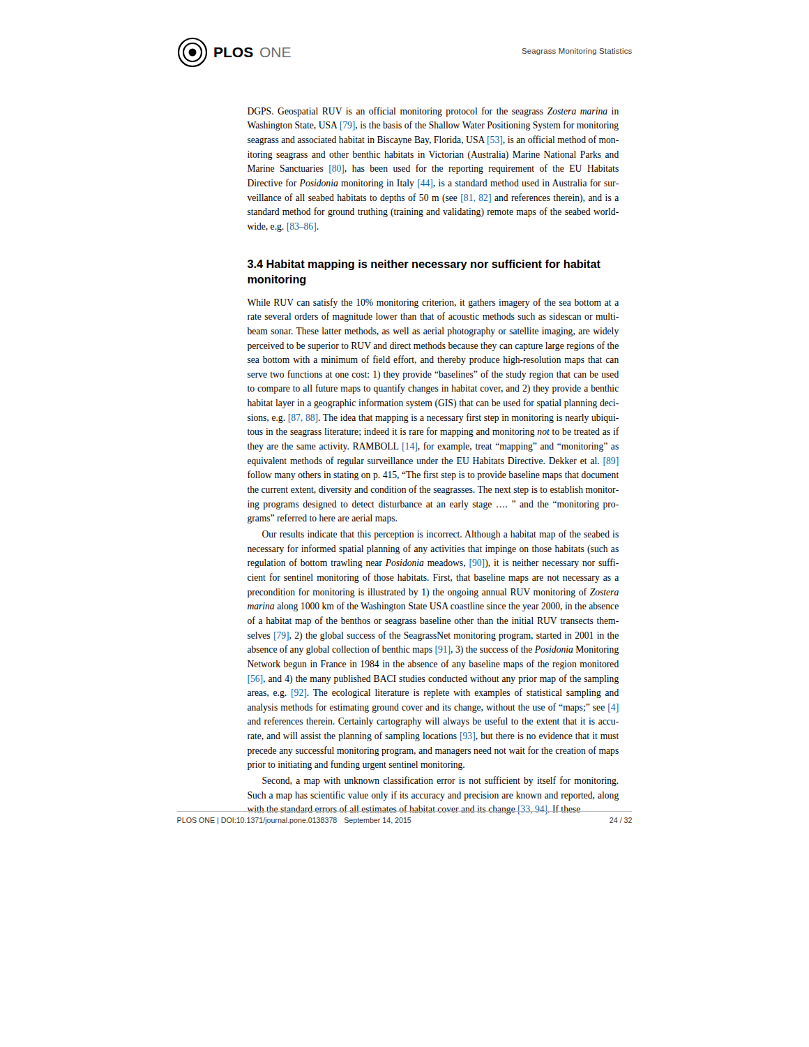PLOS ONE
Seagrass Monitoring Statistics
DGPS. Geospatial RUV is an official monitoring protocol for the seagrass Zostera marina in Washington State, USA [79], is the basis of the Shallow Water Positioning System for monitoring seagrass and associated habitat in Biscayne Bay, Florida, USA [53], is an official method of monitoring seagrass and other benthic habitats in Victorian (Australia) Marine National Parks and Marine Sanctuaries [80], has been used for the reporting requirement of the EU Habitats Directive for Posidonia monitoring in Italy [44], is a standard method used in Australia for surveillance of all seabed habitats to depths of 50 m (see [81, 82] and references therein), and is a standard method for ground truthing (training and validating) remote maps of the seabed worldwide, e.g. [83–86].
3.4 Habitat mapping is neither necessary nor sufficient for habitat monitoring
While RUV can satisfy the 10% monitoring criterion, it gathers imagery of the sea bottom at a rate several orders of magnitude lower than that of acoustic methods such as sidescan or multibeam sonar. These latter methods, as well as aerial photography or satellite imaging, are widely perceived to be superior to RUV and direct methods because they can capture large regions of the sea bottom with a minimum of field effort, and thereby produce high-resolution maps that can serve two functions at one cost: 1) they provide “baselines” of the study region that can be used to compare to all future maps to quantify changes in habitat cover, and 2) they provide a benthic habitat layer in a geographic information system (GIS) that can be used for spatial planning decisions, e.g. [87, 88]. The idea that mapping is a necessary first step in monitoring is nearly ubiquitous in the seagrass literature; indeed it is rare for mapping and monitoring not to be treated as if they are the same activity. RAMBOLL [14], for example, treat “mapping” and “monitoring” as equivalent methods of regular surveillance under the EU Habitats Directive. Dekker et al. [89] follow many others in stating on p. 415, “The first step is to provide baseline maps that document the current extent, diversity and condition of the seagrasses. The next step is to establish monitoring programs designed to detect disturbance at an early stage …. ” and the “monitoring programs” referred to here are aerial maps.
Our results indicate that this perception is incorrect. Although a habitat map of the seabed is necessary for informed spatial planning of any activities that impinge on those habitats (such as regulation of bottom trawling near Posidonia meadows, [90]), it is neither necessary nor sufficient for sentinel monitoring of those habitats. First, that baseline maps are not necessary as a precondition for monitoring is illustrated by 1) the ongoing annual RUV monitoring of Zostera marina along 1000 km of the Washington State USA coastline since the year 2000, in the absence of a habitat map of the benthos or seagrass baseline other than the initial RUV transects themselves [79], 2) the global success of the SeagrassNet monitoring program, started in 2001 in the absence of any global collection of benthic maps [91], 3) the success of the Posidonia Monitoring Network begun in France in 1984 in the absence of any baseline maps of the region monitored [56], and 4) the many published BACI studies conducted without any prior map of the sampling areas, e.g. [92]. The ecological literature is replete with examples of statistical sampling and analysis methods for estimating ground cover and its change, without the use of “maps;” see [4] and references therein. Certainly cartography will always be useful to the extent that it is accurate, and will assist the planning of sampling locations [93], but there is no evidence that it must precede any successful monitoring program, and managers need not wait for the creation of maps prior to initiating and funding urgent sentinel monitoring.
Second, a map with unknown classification error is not sufficient by itself for monitoring. Such a map has scientific value only if its accuracy and precision are known and reported, along with the standard errors of all estimates of habitat cover and its change [33, 94]. If these
PLOS ONE | DOI:10.1371/journal.pone.0138378 September 14, 2015
24 / 32